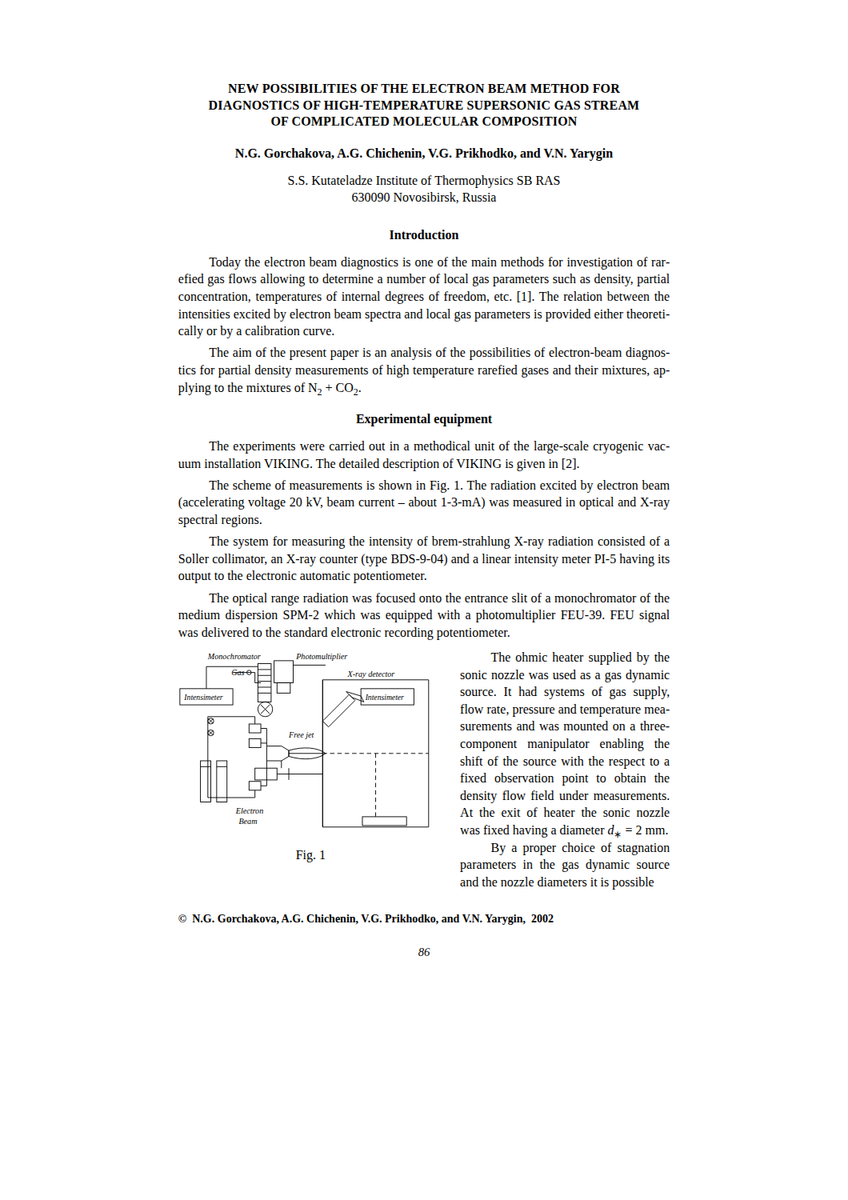New Possibilities of the Electron Beam Method for
Diagnostics of High-Temperature Supersonic Gas Stream
of Complicated Molecular Composition
N.G. Gorchakova, A.G. Chichenin, V.G. Prikhodko, and V.N. Yarygin
S.S. Kutateladze Institute of Thermophysics SB RAS
630090 Novosibirsk, Russia
Introduction
Today the electron beam diagnostics is one of the main methods for investigation of rarefied gas flows allowing to determine a number of local gas parameters such as density, partial concentration, temperatures of internal degrees of freedom, etc. [1]. The relation between the intensities excited by electron beam spectra and local gas parameters is provided either theoretically or by a calibration curve.
The aim of the present paper is an analysis of the possibilities of electron-beam diagnostics for partial density measurements of high temperature rarefied gases and their mixtures, applying to the mixtures of N2 + CO2.
Experimental equipment
The experiments were carried out in a methodical unit of the large-scale cryogenic vacuum installation VIKING. The detailed description of VIKING is given in [2].
The scheme of measurements is shown in Fig. 1. The radiation excited by electron beam (accelerating voltage 20 kV, beam current – about 1-3-mA) was measured in optical and X-ray spectral regions.
The system for measuring the intensity of brem-strahlung X-ray radiation consisted of a Soller collimator, an X-ray counter (type BDS-9-04) and a linear intensity meter PI-5 having its output to the electronic automatic potentiometer.
The optical range radiation was focused onto the entrance slit of a monochromator of the medium dispersion SPM-2 which was equipped with a photomultiplier FEU-39. FEU signal was delivered to the standard electronic recording potentiometer.
Monochromator Photomultiplier X-ray detector Gas Free jet Electron Beam Intensimeter Intensimeter
Fig. 1
The ohmic heater supplied by the sonic nozzle was used as a gas dynamic source. It had systems of gas supply, flow rate, pressure and temperature measurements and was mounted on a three-component manipulator enabling the shift of the source with the respect to a fixed observation point to obtain the density flow field under measurements. At the exit of heater the sonic nozzle was fixed having a diameter d∗ = 2 mm.
By a proper choice of stagnation parameters in the gas dynamic source and the nozzle diameters it is possible
© N.G. Gorchakova, A.G. Chichenin, V.G. Prikhodko, and V.N. Yarygin, 2002
86